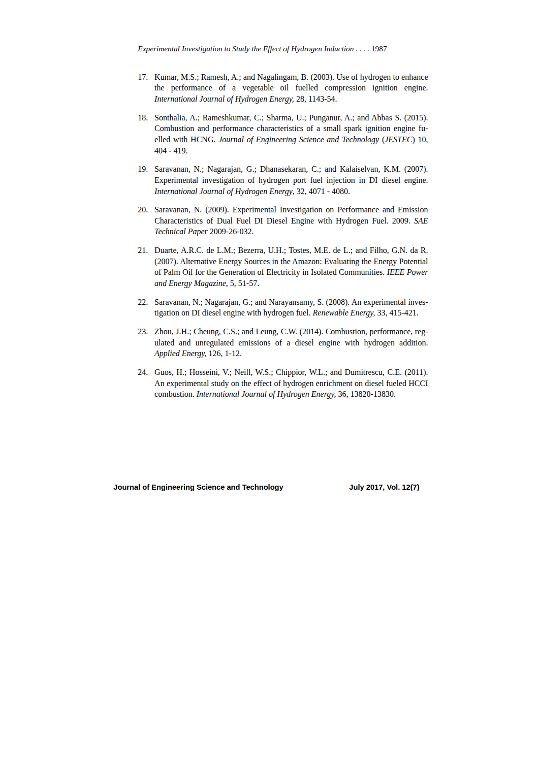Experimental Investigation to Study the Effect of Hydrogen Induction . . . . 1987
Kumar, M.S.; Ramesh, A.; and Nagalingam, B. (2003). Use of hydrogen to enhance the performance of a vegetable oil fuelled compression ignition engine. International Journal of Hydrogen Energy, 28, 1143-54.
Sonthalia, A.; Rameshkumar, C.; Sharma, U.; Punganur, A.; and Abbas S. (2015). Combustion and performance characteristics of a small spark ignition engine fuelled with HCNG. Journal of Engineering Science and Technology (JESTEC) 10, 404 - 419.
Saravanan, N.; Nagarajan, G.; Dhanasekaran, C.; and Kalaiselvan, K.M. (2007). Experimental investigation of hydrogen port fuel injection in DI diesel engine. International Journal of Hydrogen Energy, 32, 4071 - 4080.
Saravanan, N. (2009). Experimental Investigation on Performance and Emission Characteristics of Dual Fuel DI Diesel Engine with Hydrogen Fuel. 2009. SAE Technical Paper 2009-26-032.
Duarte, A.R.C. de L.M.; Bezerra, U.H.; Tostes, M.E. de L.; and Filho, G.N. da R. (2007). Alternative Energy Sources in the Amazon: Evaluating the Energy Potential of Palm Oil for the Generation of Electricity in Isolated Communities. IEEE Power and Energy Magazine, 5, 51-57.
Saravanan, N.; Nagarajan, G.; and Narayansamy, S. (2008). An experimental investigation on DI diesel engine with hydrogen fuel. Renewable Energy, 33, 415-421.
Zhou, J.H.; Cheung, C.S.; and Leung, C.W. (2014). Combustion, performance, regulated and unregulated emissions of a diesel engine with hydrogen addition. Applied Energy, 126, 1-12.
Guos, H.; Hosseini, V.; Neill, W.S.; Chippior, W.L.; and Dumitrescu, C.E. (2011). An experimental study on the effect of hydrogen enrichment on diesel fueled HCCI combustion. International Journal of Hydrogen Energy, 36, 13820-13830.
Journal of Engineering Science and Technology July 2017, Vol. 12(7)